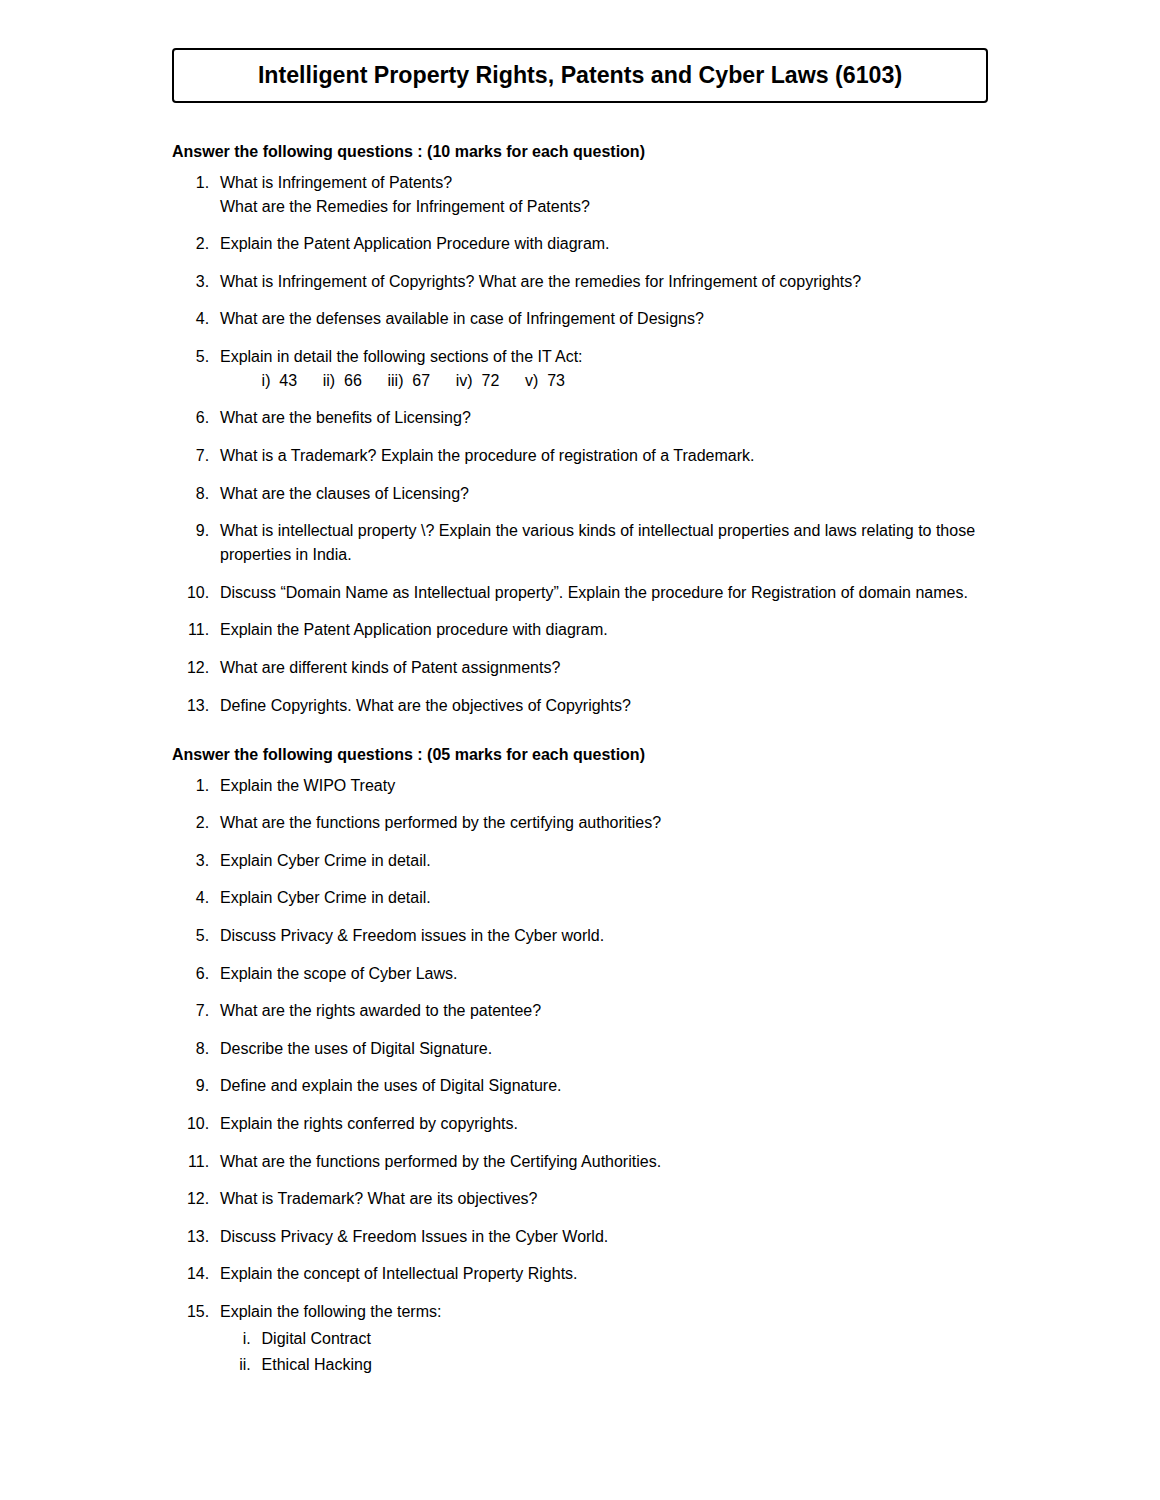Intelligent Property Rights, Patents and Cyber Laws (6103)
Answer the following questions : (10 marks for each question)
What is Infringement of Patents?
What are the Remedies for Infringement of Patents?
Explain the Patent Application Procedure with diagram.
What is Infringement of Copyrights? What are the remedies for Infringement of copyrights?
What are the defenses available in case of Infringement of Designs?
Explain in detail the following sections of the IT Act: i) 43 ii) 66 iii) 67 iv) 72 v) 73
What are the benefits of Licensing?
What is a Trademark? Explain the procedure of registration of a Trademark.
What are the clauses of Licensing?
What is intellectual property \? Explain the various kinds of intellectual properties and laws relating to those properties in India.
Discuss “Domain Name as Intellectual property”. Explain the procedure for Registration of domain names.
Explain the Patent Application procedure with diagram.
What are different kinds of Patent assignments?
Define Copyrights. What are the objectives of Copyrights?
Answer the following questions : (05 marks for each question)
Explain the WIPO Treaty
What are the functions performed by the certifying authorities?
Explain Cyber Crime in detail.
Explain Cyber Crime in detail.
Discuss Privacy & Freedom issues in the Cyber world.
Explain the scope of Cyber Laws.
What are the rights awarded to the patentee?
Describe the uses of Digital Signature.
Define and explain the uses of Digital Signature.
Explain the rights conferred by copyrights.
What are the functions performed by the Certifying Authorities.
What is Trademark? What are its objectives?
Discuss Privacy & Freedom Issues in the Cyber World.
Explain the concept of Intellectual Property Rights.
Explain the following the terms:
Digital Contract
Ethical Hacking